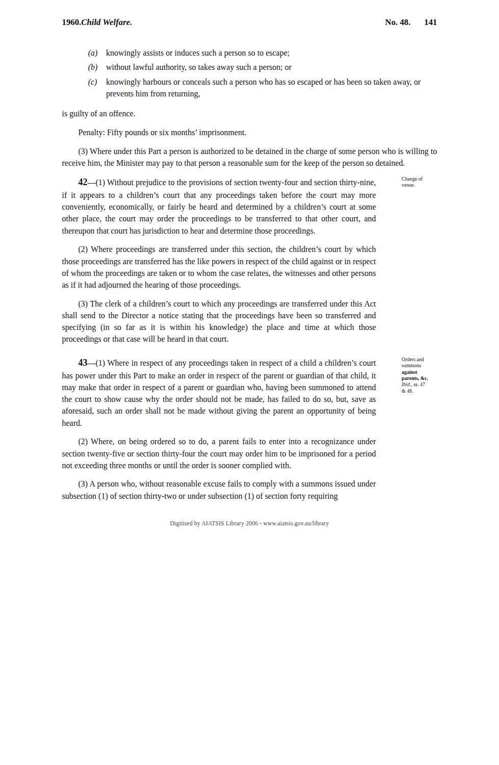1960. Child Welfare. No. 48. 141
(a) knowingly assists or induces such a person so to escape;
(b) without lawful authority, so takes away such a person; or
(c) knowingly harbours or conceals such a person who has so escaped or has been so taken away, or prevents him from returning,
is guilty of an offence.
Penalty: Fifty pounds or six months’ imprisonment.
(3) Where under this Part a person is authorized to be detained in the charge of some person who is willing to receive him, the Minister may pay to that person a reasonable sum for the keep of the person so detained.
Change of venue.
42—(1) Without prejudice to the provisions of section twenty-four and section thirty-nine, if it appears to a children’s court that any proceedings taken before the court may more conveniently, economically, or fairly be heard and determined by a children’s court at some other place, the court may order the proceedings to be transferred to that other court, and thereupon that court has jurisdiction to hear and determine those proceedings.
(2) Where proceedings are transferred under this section, the children’s court by which those proceedings are transferred has the like powers in respect of the child against or in respect of whom the proceedings are taken or to whom the case relates, the witnesses and other persons as if it had adjourned the hearing of those proceedings.
(3) The clerk of a children’s court to which any proceedings are transferred under this Act shall send to the Director a notice stating that the proceedings have been so transferred and specifying (in so far as it is within his knowledge) the place and time at which those proceedings or that case will be heard in that court.
Orders and summons against parents, &c. Ibid., ss. 47 & 48.
43—(1) Where in respect of any proceedings taken in respect of a child a children’s court has power under this Part to make an order in respect of the parent or guardian of that child, it may make that order in respect of a parent or guardian who, having been summoned to attend the court to show cause why the order should not be made, has failed to do so, but, save as aforesaid, such an order shall not be made without giving the parent an opportunity of being heard.
(2) Where, on being ordered so to do, a parent fails to enter into a recognizance under section twenty-five or section thirty-four the court may order him to be imprisoned for a period not exceeding three months or until the order is sooner complied with.
(3) A person who, without reasonable excuse fails to comply with a summons issued under subsection (1) of section thirty-two or under subsection (1) of section forty requiring
Digitised by AIATSIS Library 2006 - www.aiatsis.gov.au/library